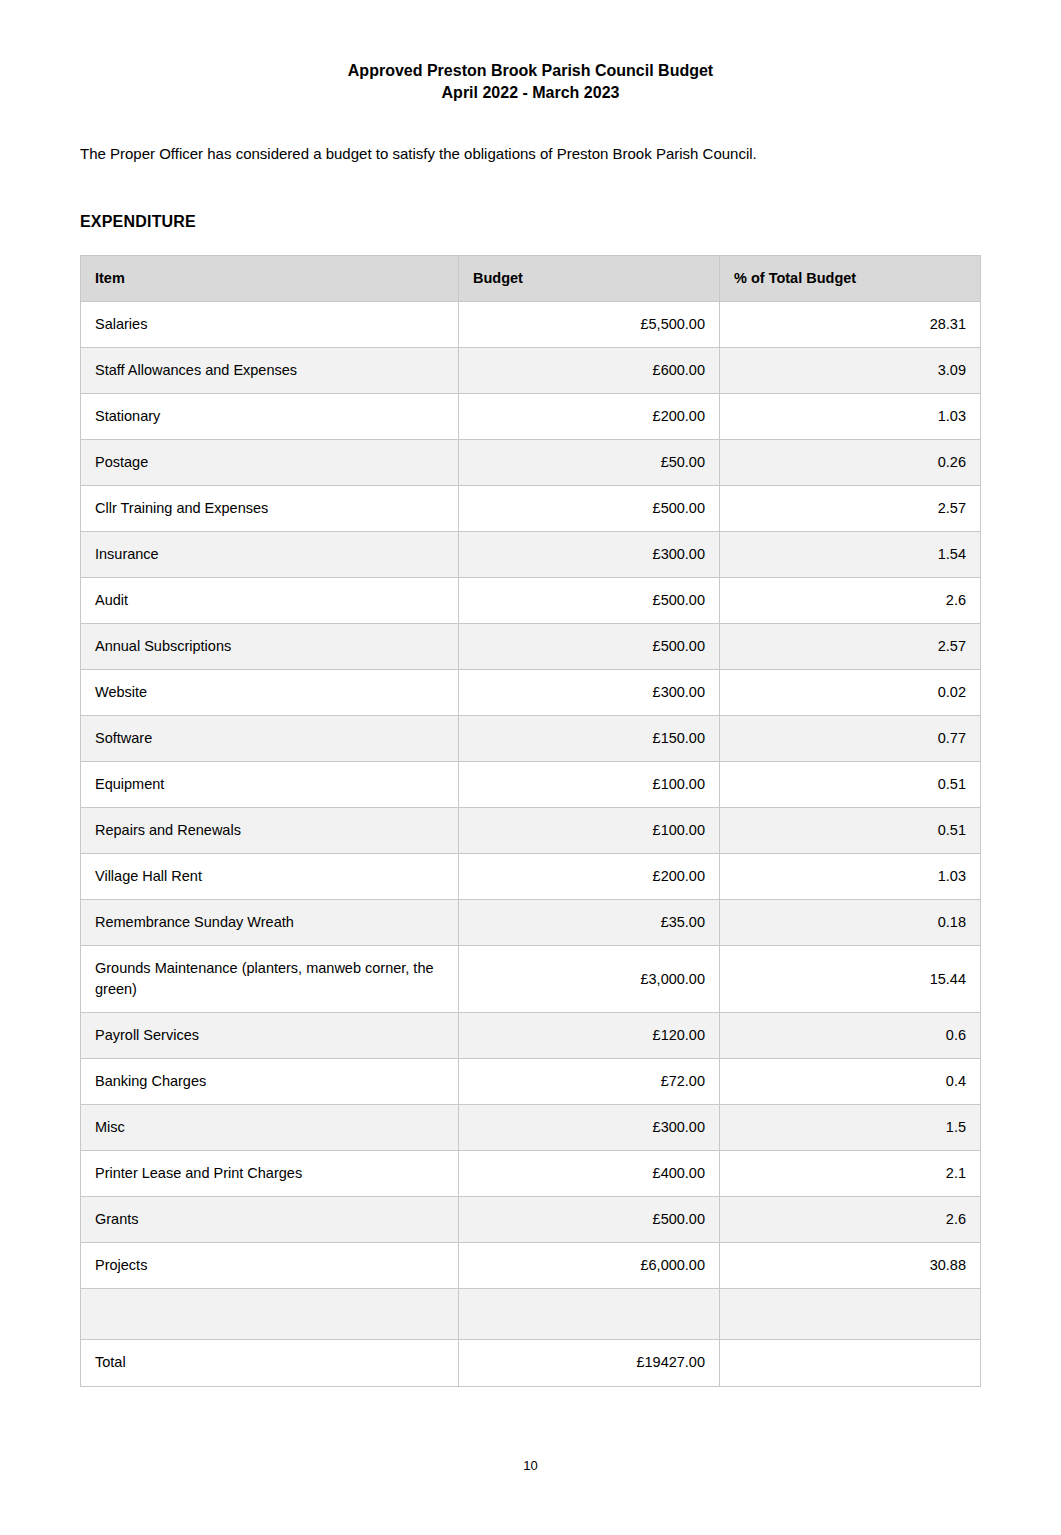Approved Preston Brook Parish Council Budget
April 2022 - March 2023
The Proper Officer has considered a budget to satisfy the obligations of Preston Brook Parish Council.
EXPENDITURE
| Item | Budget | % of Total Budget |
| --- | --- | --- |
| Salaries | £5,500.00 | 28.31 |
| Staff Allowances and Expenses | £600.00 | 3.09 |
| Stationary | £200.00 | 1.03 |
| Postage | £50.00 | 0.26 |
| Cllr Training and Expenses | £500.00 | 2.57 |
| Insurance | £300.00 | 1.54 |
| Audit | £500.00 | 2.6 |
| Annual Subscriptions | £500.00 | 2.57 |
| Website | £300.00 | 0.02 |
| Software | £150.00 | 0.77 |
| Equipment | £100.00 | 0.51 |
| Repairs and Renewals | £100.00 | 0.51 |
| Village Hall Rent | £200.00 | 1.03 |
| Remembrance Sunday Wreath | £35.00 | 0.18 |
| Grounds Maintenance (planters, manweb corner, the green) | £3,000.00 | 15.44 |
| Payroll Services | £120.00 | 0.6 |
| Banking Charges | £72.00 | 0.4 |
| Misc | £300.00 | 1.5 |
| Printer Lease and Print Charges | £400.00 | 2.1 |
| Grants | £500.00 | 2.6 |
| Projects | £6,000.00 | 30.88 |
| Total | £19427.00 | |
10